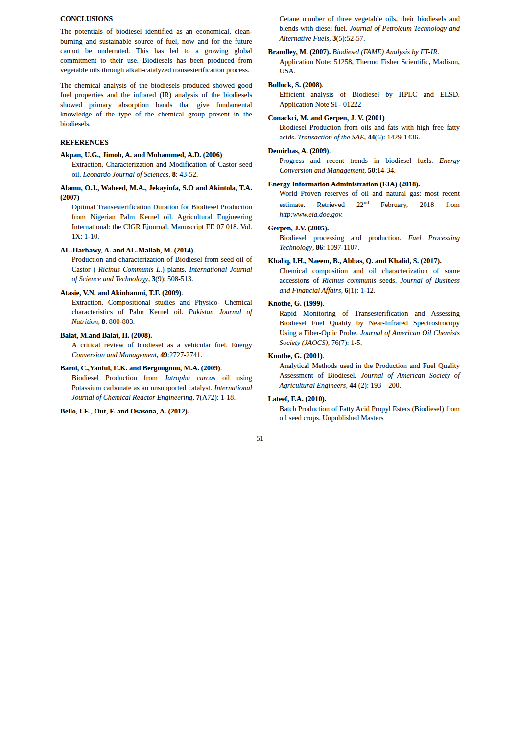Conclusions
The potentials of biodiesel identified as an economical, clean-burning and sustainable source of fuel, now and for the future cannot be underrated. This has led to a growing global commitment to their use. Biodiesels has been produced from vegetable oils through alkali-catalyzed transesterification process.
The chemical analysis of the biodiesels produced showed good fuel properties and the infrared (IR) analysis of the biodiesels showed primary absorption bands that give fundamental knowledge of the type of the chemical group present in the biodiesels.
References
Akpan, U.G., Jimoh, A. and Mohammed, A.D. (2006) Extraction, Characterization and Modification of Castor seed oil. Leonardo Journal of Sciences, 8: 43-52.
Alamu, O.J., Waheed, M.A., Jekayinfa, S.O and Akintola, T.A. (2007) Optimal Transesterification Duration for Biodiesel Production from Nigerian Palm Kernel oil. Agricultural Engineering International: the CIGR Ejournal. Manuscript EE 07 018. Vol. 1X: 1-10.
AL-Harbawy, A. and AL-Mallah, M. (2014). Production and characterization of Biodiesel from seed oil of Castor ( Ricinus Communis L.) plants. International Journal of Science and Technology, 3(9): 508-513.
Atasie, V.N. and Akinhanmi, T.F. (2009). Extraction, Compositional studies and Physico- Chemical characteristics of Palm Kernel oil. Pakistan Journal of Nutrition, 8: 800-803.
Balat, M.and Balat, H. (2008). A critical review of biodiesel as a vehicular fuel. Energy Conversion and Management, 49:2727-2741.
Baroi, C.,Yanful, E.K. and Bergougnou, M.A. (2009). Biodiesel Production from Jatropha curcas oil using Potassium carbonate as an unsupported catalyst. International Journal of Chemical Reactor Engineering, 7(A72): 1-18.
Bello, I.E., Out, F. and Osasona, A. (2012). Cetane number of three vegetable oils, their biodiesels and blends with diesel fuel. Journal of Petroleum Technology and Alternative Fuels, 3(5):52-57.
Brandley, M. (2007). Biodiesel (FAME) Analysis by FT-IR. Application Note: 51258, Thermo Fisher Scientific, Madison, USA.
Bullock, S. (2008). Efficient analysis of Biodiesel by HPLC and ELSD. Application Note SI - 01222
Conackci, M. and Gerpen, J. V. (2001) Biodiesel Production from oils and fats with high free fatty acids. Transaction of the SAE, 44(6): 1429-1436.
Demirbas, A. (2009). Progress and recent trends in biodiesel fuels. Energy Conversion and Management, 50:14-34.
Energy Information Administration (EIA) (2018). World Proven reserves of oil and natural gas: most recent estimate. Retrieved 22nd February, 2018 from http:www.eia.doe.gov.
Gerpen, J.V. (2005). Biodiesel processing and production. Fuel Processing Technology, 86: 1097-1107.
Khaliq, I.H., Naeem, B., Abbas, Q. and Khalid, S. (2017). Chemical composition and oil characterization of some accessions of Ricinus communis seeds. Journal of Business and Financial Affairs, 6(1): 1-12.
Knothe, G. (1999). Rapid Monitoring of Transesterification and Assessing Biodiesel Fuel Quality by Near-Infrared Spectrostrocopy Using a Fiber-Optic Probe. Journal of American Oil Chemists Society (JAOCS), 76(7): 1-5.
Knothe, G. (2001). Analytical Methods used in the Production and Fuel Quality Assessment of Biodiesel. Journal of American Society of Agricultural Engineers, 44 (2): 193 – 200.
Lateef, F.A. (2010). Batch Production of Fatty Acid Propyl Esters (Biodiesel) from oil seed crops. Unpublished Masters
51